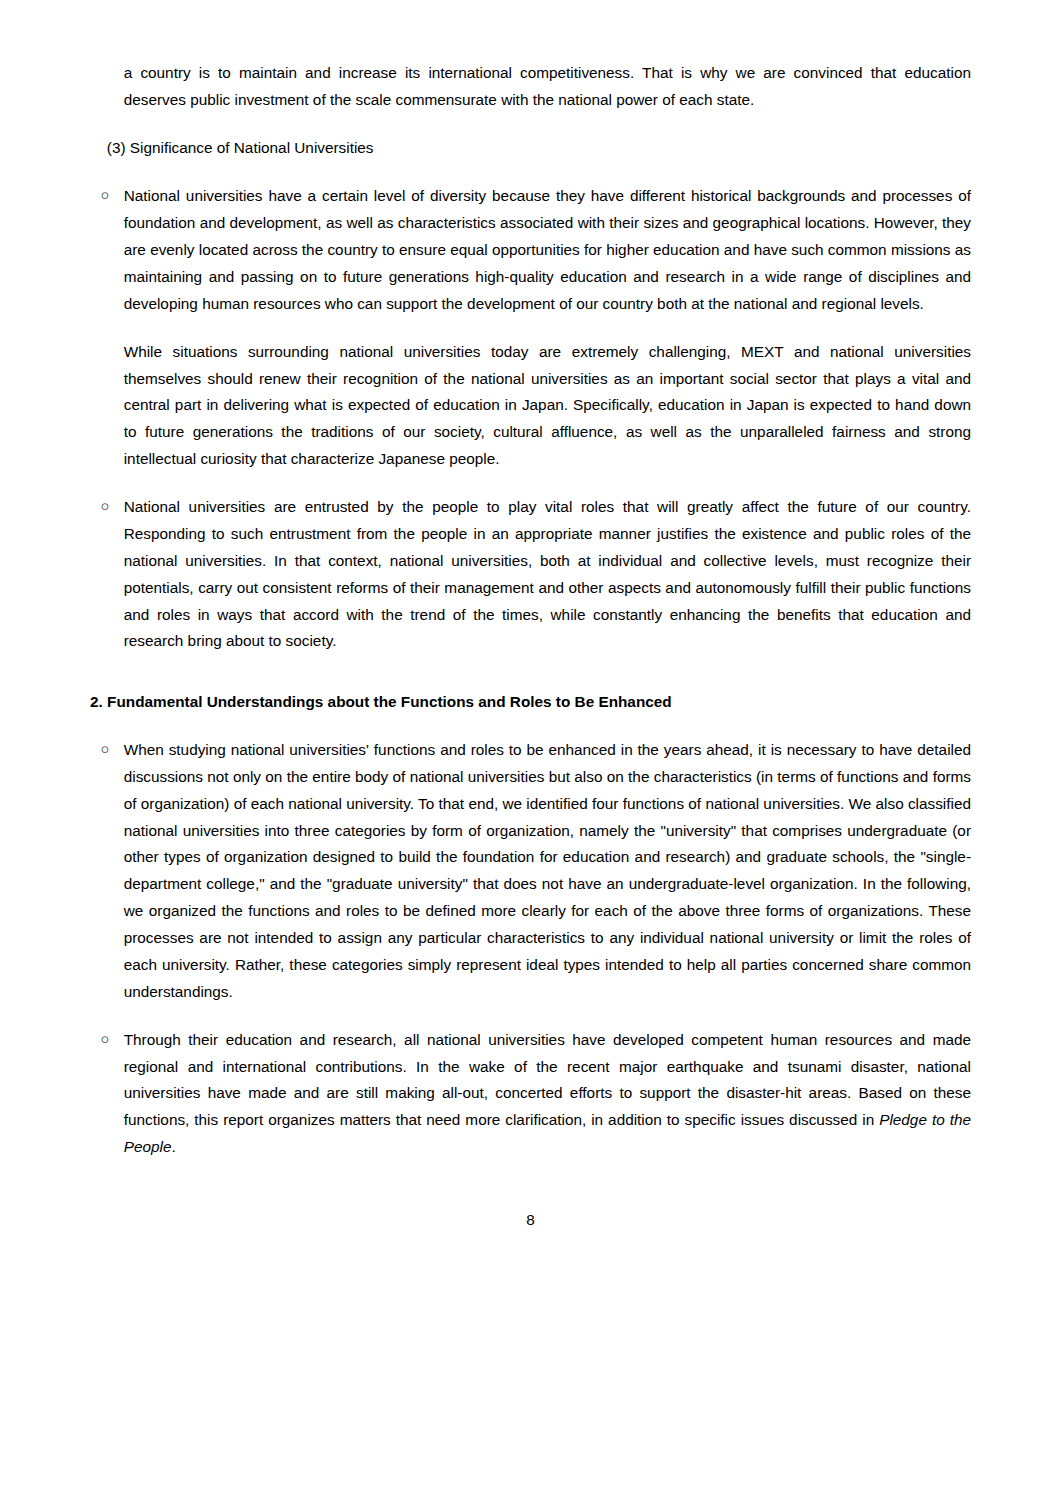a country is to maintain and increase its international competitiveness. That is why we are convinced that education deserves public investment of the scale commensurate with the national power of each state.
(3) Significance of National Universities
National universities have a certain level of diversity because they have different historical backgrounds and processes of foundation and development, as well as characteristics associated with their sizes and geographical locations. However, they are evenly located across the country to ensure equal opportunities for higher education and have such common missions as maintaining and passing on to future generations high-quality education and research in a wide range of disciplines and developing human resources who can support the development of our country both at the national and regional levels.
While situations surrounding national universities today are extremely challenging, MEXT and national universities themselves should renew their recognition of the national universities as an important social sector that plays a vital and central part in delivering what is expected of education in Japan. Specifically, education in Japan is expected to hand down to future generations the traditions of our society, cultural affluence, as well as the unparalleled fairness and strong intellectual curiosity that characterize Japanese people.
National universities are entrusted by the people to play vital roles that will greatly affect the future of our country. Responding to such entrustment from the people in an appropriate manner justifies the existence and public roles of the national universities. In that context, national universities, both at individual and collective levels, must recognize their potentials, carry out consistent reforms of their management and other aspects and autonomously fulfill their public functions and roles in ways that accord with the trend of the times, while constantly enhancing the benefits that education and research bring about to society.
2. Fundamental Understandings about the Functions and Roles to Be Enhanced
When studying national universities' functions and roles to be enhanced in the years ahead, it is necessary to have detailed discussions not only on the entire body of national universities but also on the characteristics (in terms of functions and forms of organization) of each national university. To that end, we identified four functions of national universities. We also classified national universities into three categories by form of organization, namely the "university" that comprises undergraduate (or other types of organization designed to build the foundation for education and research) and graduate schools, the "single-department college," and the "graduate university" that does not have an undergraduate-level organization. In the following, we organized the functions and roles to be defined more clearly for each of the above three forms of organizations. These processes are not intended to assign any particular characteristics to any individual national university or limit the roles of each university. Rather, these categories simply represent ideal types intended to help all parties concerned share common understandings.
Through their education and research, all national universities have developed competent human resources and made regional and international contributions. In the wake of the recent major earthquake and tsunami disaster, national universities have made and are still making all-out, concerted efforts to support the disaster-hit areas. Based on these functions, this report organizes matters that need more clarification, in addition to specific issues discussed in Pledge to the People.
8